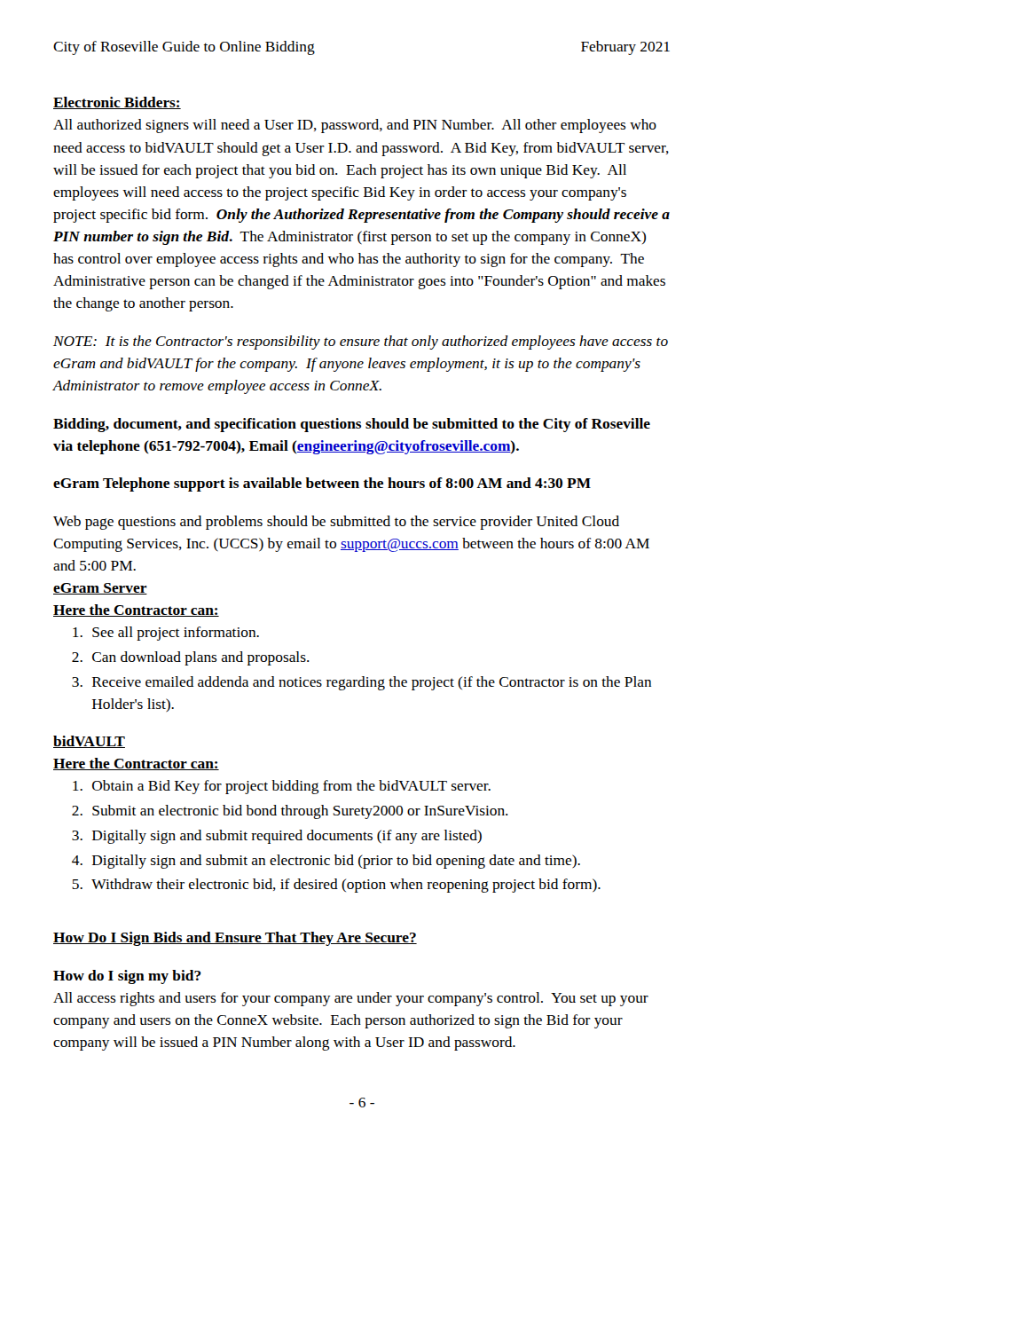City of Roseville Guide to Online Bidding February 2021
Electronic Bidders:
All authorized signers will need a User ID, password, and PIN Number. All other employees who need access to bidVAULT should get a User I.D. and password. A Bid Key, from bidVAULT server, will be issued for each project that you bid on. Each project has its own unique Bid Key. All employees will need access to the project specific Bid Key in order to access your company's project specific bid form. Only the Authorized Representative from the Company should receive a PIN number to sign the Bid. The Administrator (first person to set up the company in ConneX) has control over employee access rights and who has the authority to sign for the company. The Administrative person can be changed if the Administrator goes into "Founder's Option" and makes the change to another person.
NOTE: It is the Contractor's responsibility to ensure that only authorized employees have access to eGram and bidVAULT for the company. If anyone leaves employment, it is up to the company's Administrator to remove employee access in ConneX.
Bidding, document, and specification questions should be submitted to the City of Roseville via telephone (651-792-7004), Email (engineering@cityofroseville.com).
eGram Telephone support is available between the hours of 8:00 AM and 4:30 PM
Web page questions and problems should be submitted to the service provider United Cloud Computing Services, Inc. (UCCS) by email to support@uccs.com between the hours of 8:00 AM and 5:00 PM.
eGram Server
Here the Contractor can:
See all project information.
Can download plans and proposals.
Receive emailed addenda and notices regarding the project (if the Contractor is on the Plan Holder's list).
bidVAULT
Here the Contractor can:
Obtain a Bid Key for project bidding from the bidVAULT server.
Submit an electronic bid bond through Surety2000 or InSureVision.
Digitally sign and submit required documents (if any are listed)
Digitally sign and submit an electronic bid (prior to bid opening date and time).
Withdraw their electronic bid, if desired (option when reopening project bid form).
How Do I Sign Bids and Ensure That They Are Secure?
How do I sign my bid?
All access rights and users for your company are under your company's control. You set up your company and users on the ConneX website. Each person authorized to sign the Bid for your company will be issued a PIN Number along with a User ID and password.
- 6 -